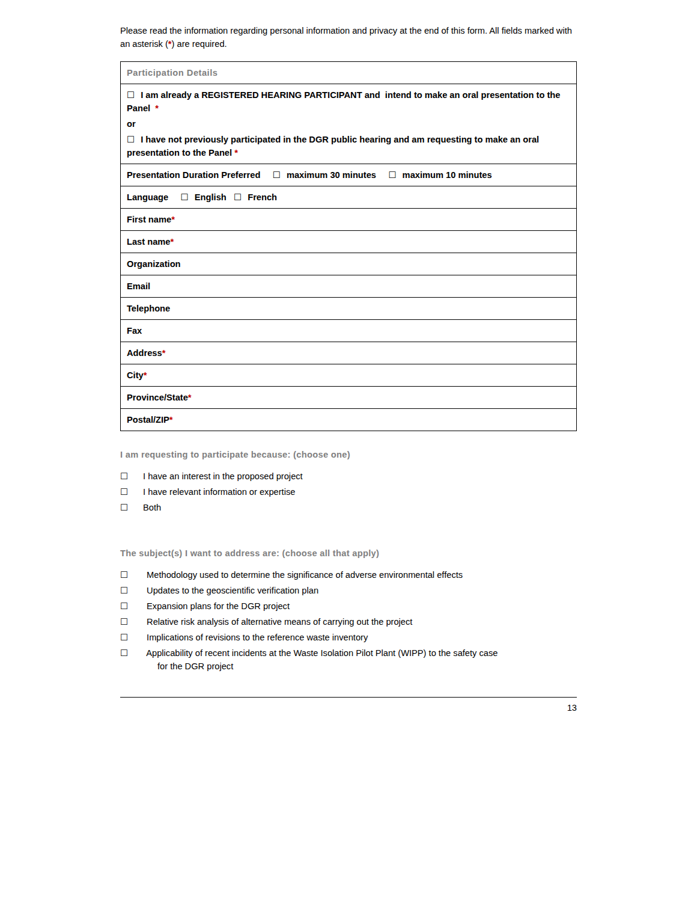Please read the information regarding personal information and privacy at the end of this form. All fields marked with an asterisk (*) are required.
| Participation Details |
| ☐ I am already a REGISTERED HEARING PARTICIPANT and intend to make an oral presentation to the Panel * or ☐ I have not previously participated in the DGR public hearing and am requesting to make an oral presentation to the Panel * |
| Presentation Duration Preferred ☐ maximum 30 minutes ☐ maximum 10 minutes |
| Language ☐ English ☐ French |
| First name * |
| Last name * |
| Organization |
| Email |
| Telephone |
| Fax |
| Address * |
| City * |
| Province/State * |
| Postal/ZIP * |
I am requesting to participate because: (choose one)
☐ I have an interest in the proposed project
☐ I have relevant information or expertise
☐ Both
The subject(s) I want to address are: (choose all that apply)
☐ Methodology used to determine the significance of adverse environmental effects
☐ Updates to the geoscientific verification plan
☐ Expansion plans for the DGR project
☐ Relative risk analysis of alternative means of carrying out the project
☐ Implications of revisions to the reference waste inventory
☐ Applicability of recent incidents at the Waste Isolation Pilot Plant (WIPP) to the safety case for the DGR project
13